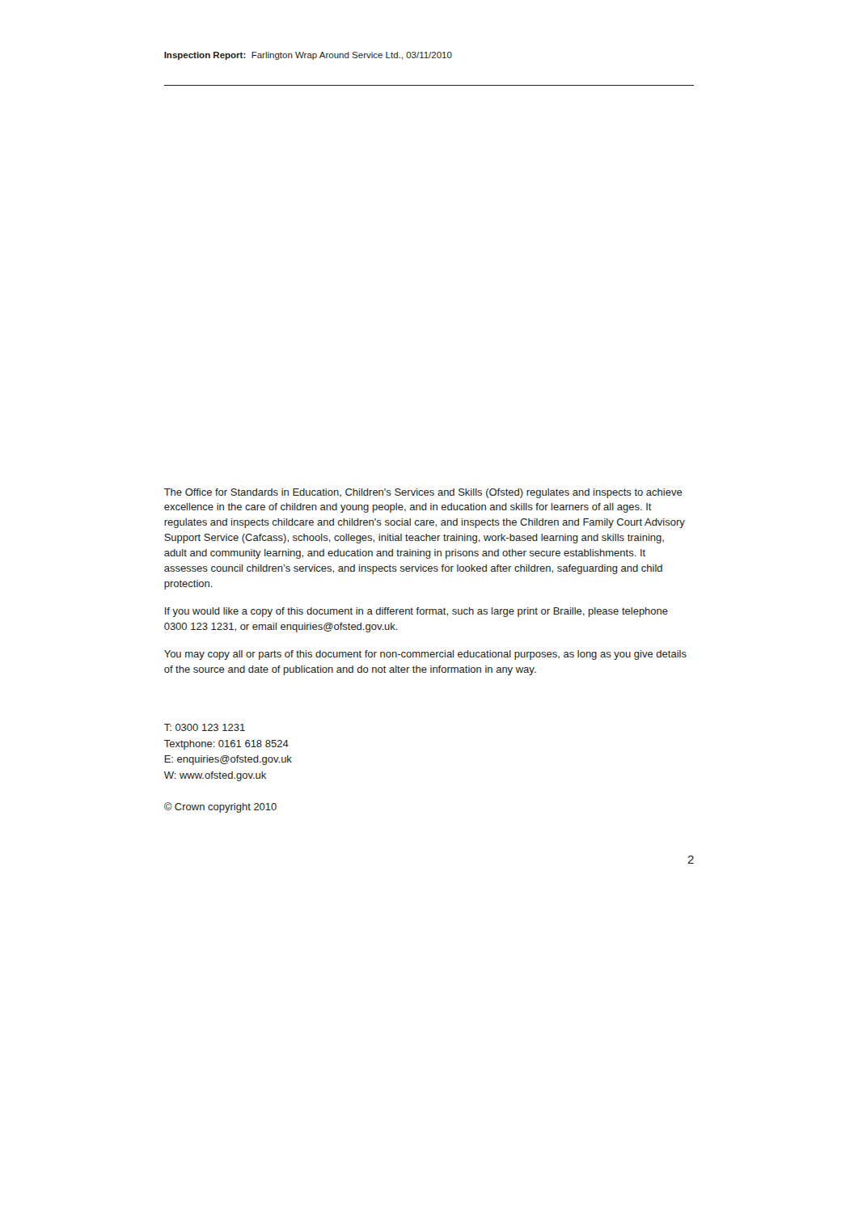Inspection Report: Farlington Wrap Around Service Ltd., 03/11/2010
The Office for Standards in Education, Children's Services and Skills (Ofsted) regulates and inspects to achieve excellence in the care of children and young people, and in education and skills for learners of all ages. It regulates and inspects childcare and children's social care, and inspects the Children and Family Court Advisory Support Service (Cafcass), schools, colleges, initial teacher training, work-based learning and skills training, adult and community learning, and education and training in prisons and other secure establishments. It assesses council children’s services, and inspects services for looked after children, safeguarding and child protection.
If you would like a copy of this document in a different format, such as large print or Braille, please telephone 0300 123 1231, or email enquiries@ofsted.gov.uk.
You may copy all or parts of this document for non-commercial educational purposes, as long as you give details of the source and date of publication and do not alter the information in any way.
T: 0300 123 1231
Textphone: 0161 618 8524
E: enquiries@ofsted.gov.uk
W: www.ofsted.gov.uk
© Crown copyright 2010
2